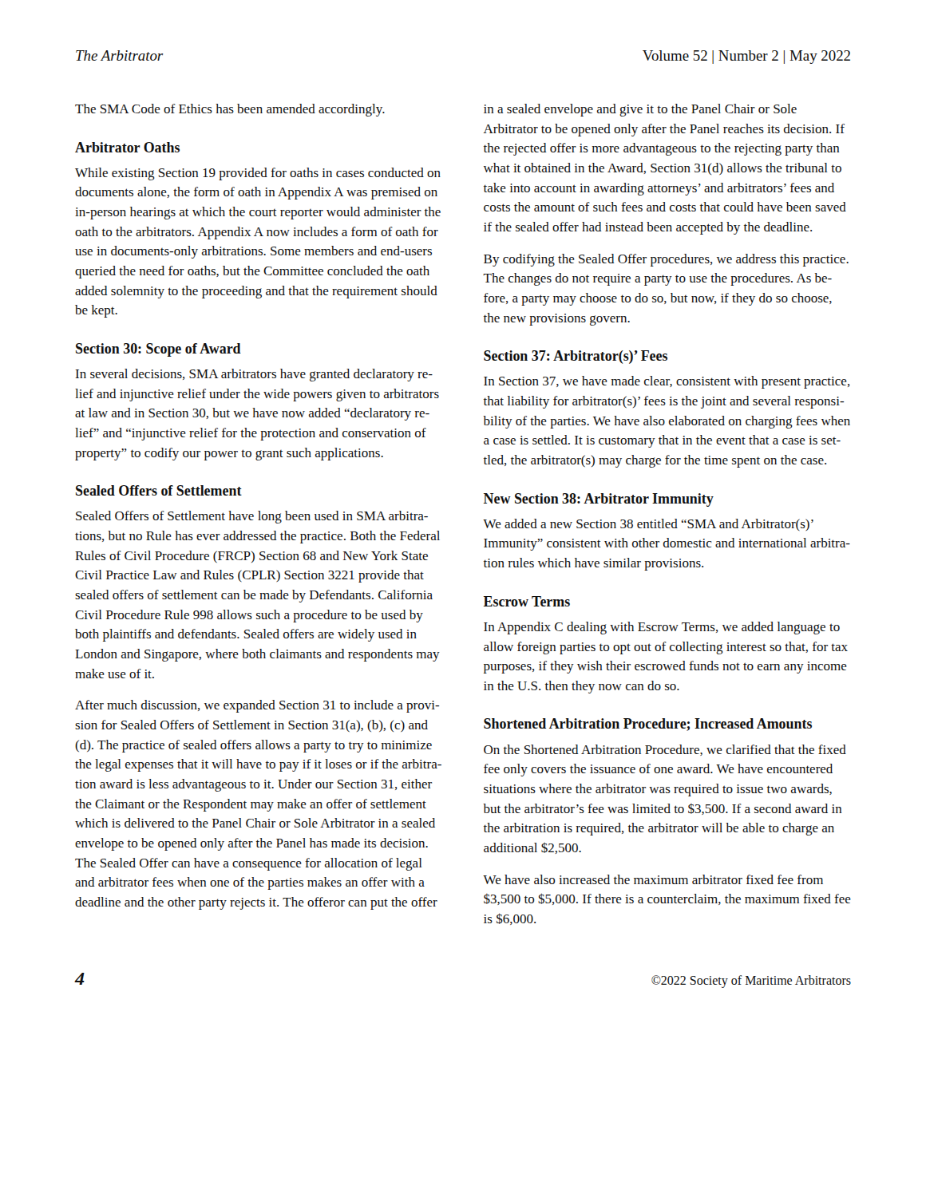The Arbitrator
Volume 52 | Number 2 | May 2022
The SMA Code of Ethics has been amended accordingly.
Arbitrator Oaths
While existing Section 19 provided for oaths in cases conducted on documents alone, the form of oath in Appendix A was premised on in-person hearings at which the court reporter would administer the oath to the arbitrators. Appendix A now includes a form of oath for use in documents-only arbitrations. Some members and end-users queried the need for oaths, but the Committee concluded the oath added solemnity to the proceeding and that the requirement should be kept.
Section 30: Scope of Award
In several decisions, SMA arbitrators have granted declaratory relief and injunctive relief under the wide powers given to arbitrators at law and in Section 30, but we have now added “declaratory relief” and “injunctive relief for the protection and conservation of property” to codify our power to grant such applications.
Sealed Offers of Settlement
Sealed Offers of Settlement have long been used in SMA arbitrations, but no Rule has ever addressed the practice. Both the Federal Rules of Civil Procedure (FRCP) Section 68 and New York State Civil Practice Law and Rules (CPLR) Section 3221 provide that sealed offers of settlement can be made by Defendants. California Civil Procedure Rule 998 allows such a procedure to be used by both plaintiffs and defendants. Sealed offers are widely used in London and Singapore, where both claimants and respondents may make use of it.
After much discussion, we expanded Section 31 to include a provision for Sealed Offers of Settlement in Section 31(a), (b), (c) and (d). The practice of sealed offers allows a party to try to minimize the legal expenses that it will have to pay if it loses or if the arbitration award is less advantageous to it. Under our Section 31, either the Claimant or the Respondent may make an offer of settlement which is delivered to the Panel Chair or Sole Arbitrator in a sealed envelope to be opened only after the Panel has made its decision. The Sealed Offer can have a consequence for allocation of legal and arbitrator fees when one of the parties makes an offer with a deadline and the other party rejects it. The offeror can put the offer in a sealed envelope and give it to the Panel Chair or Sole Arbitrator to be opened only after the Panel reaches its decision. If the rejected offer is more advantageous to the rejecting party than what it obtained in the Award, Section 31(d) allows the tribunal to take into account in awarding attorneys’ and arbitrators’ fees and costs the amount of such fees and costs that could have been saved if the sealed offer had instead been accepted by the deadline.
By codifying the Sealed Offer procedures, we address this practice. The changes do not require a party to use the procedures. As before, a party may choose to do so, but now, if they do so choose, the new provisions govern.
Section 37: Arbitrator(s)’ Fees
In Section 37, we have made clear, consistent with present practice, that liability for arbitrator(s)’ fees is the joint and several responsibility of the parties. We have also elaborated on charging fees when a case is settled. It is customary that in the event that a case is settled, the arbitrator(s) may charge for the time spent on the case.
New Section 38: Arbitrator Immunity
We added a new Section 38 entitled “SMA and Arbitrator(s)’ Immunity” consistent with other domestic and international arbitration rules which have similar provisions.
Escrow Terms
In Appendix C dealing with Escrow Terms, we added language to allow foreign parties to opt out of collecting interest so that, for tax purposes, if they wish their escrowed funds not to earn any income in the U.S. then they now can do so.
Shortened Arbitration Procedure; Increased Amounts
On the Shortened Arbitration Procedure, we clarified that the fixed fee only covers the issuance of one award. We have encountered situations where the arbitrator was required to issue two awards, but the arbitrator’s fee was limited to $3,500. If a second award in the arbitration is required, the arbitrator will be able to charge an additional $2,500.
We have also increased the maximum arbitrator fixed fee from $3,500 to $5,000. If there is a counterclaim, the maximum fixed fee is $6,000.
4
©2022 Society of Maritime Arbitrators